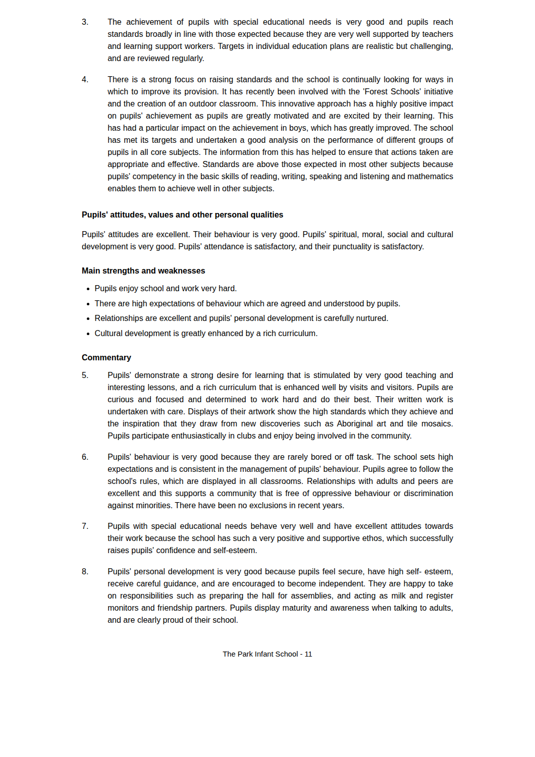3. The achievement of pupils with special educational needs is very good and pupils reach standards broadly in line with those expected because they are very well supported by teachers and learning support workers. Targets in individual education plans are realistic but challenging, and are reviewed regularly.
4. There is a strong focus on raising standards and the school is continually looking for ways in which to improve its provision. It has recently been involved with the 'Forest Schools' initiative and the creation of an outdoor classroom. This innovative approach has a highly positive impact on pupils' achievement as pupils are greatly motivated and are excited by their learning. This has had a particular impact on the achievement in boys, which has greatly improved. The school has met its targets and undertaken a good analysis on the performance of different groups of pupils in all core subjects. The information from this has helped to ensure that actions taken are appropriate and effective. Standards are above those expected in most other subjects because pupils' competency in the basic skills of reading, writing, speaking and listening and mathematics enables them to achieve well in other subjects.
Pupils' attitudes, values and other personal qualities
Pupils' attitudes are excellent. Their behaviour is very good. Pupils' spiritual, moral, social and cultural development is very good. Pupils' attendance is satisfactory, and their punctuality is satisfactory.
Main strengths and weaknesses
Pupils enjoy school and work very hard.
There are high expectations of behaviour which are agreed and understood by pupils.
Relationships are excellent and pupils' personal development is carefully nurtured.
Cultural development is greatly enhanced by a rich curriculum.
Commentary
5. Pupils' demonstrate a strong desire for learning that is stimulated by very good teaching and interesting lessons, and a rich curriculum that is enhanced well by visits and visitors. Pupils are curious and focused and determined to work hard and do their best. Their written work is undertaken with care. Displays of their artwork show the high standards which they achieve and the inspiration that they draw from new discoveries such as Aboriginal art and tile mosaics. Pupils participate enthusiastically in clubs and enjoy being involved in the community.
6. Pupils' behaviour is very good because they are rarely bored or off task. The school sets high expectations and is consistent in the management of pupils' behaviour. Pupils agree to follow the school's rules, which are displayed in all classrooms. Relationships with adults and peers are excellent and this supports a community that is free of oppressive behaviour or discrimination against minorities. There have been no exclusions in recent years.
7. Pupils with special educational needs behave very well and have excellent attitudes towards their work because the school has such a very positive and supportive ethos, which successfully raises pupils' confidence and self-esteem.
8. Pupils' personal development is very good because pupils feel secure, have high self- esteem, receive careful guidance, and are encouraged to become independent. They are happy to take on responsibilities such as preparing the hall for assemblies, and acting as milk and register monitors and friendship partners. Pupils display maturity and awareness when talking to adults, and are clearly proud of their school.
The Park Infant School - 11